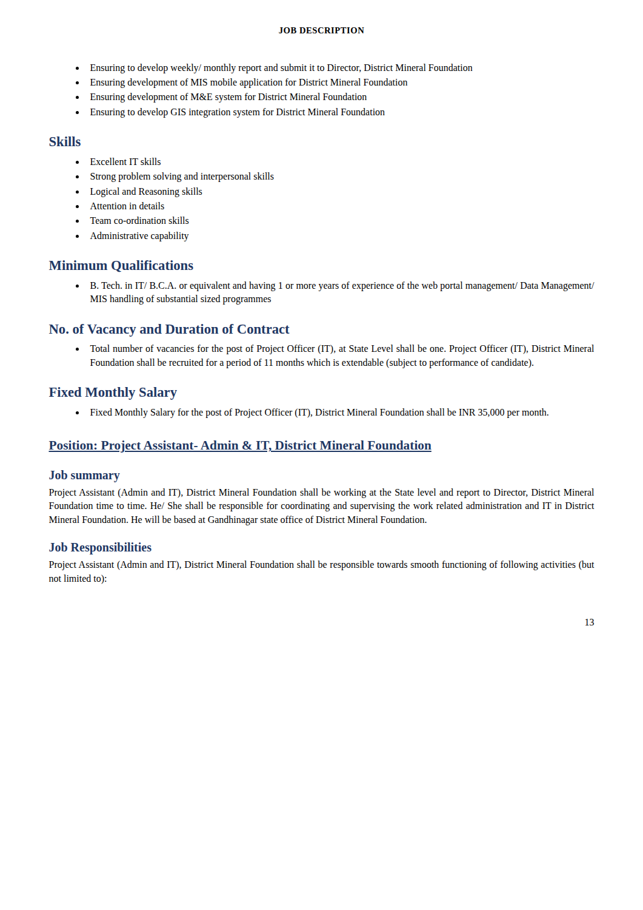JOB DESCRIPTION
Ensuring to develop weekly/ monthly report and submit it to Director, District Mineral Foundation
Ensuring development of MIS mobile application for District Mineral Foundation
Ensuring development of M&E system for District Mineral Foundation
Ensuring to develop GIS integration system for District Mineral Foundation
Skills
Excellent IT skills
Strong problem solving and interpersonal skills
Logical and Reasoning skills
Attention in details
Team co-ordination skills
Administrative capability
Minimum Qualifications
B. Tech. in IT/ B.C.A. or equivalent and having 1 or more years of experience of the web portal management/ Data Management/ MIS handling of substantial sized programmes
No. of Vacancy and Duration of Contract
Total number of vacancies for the post of Project Officer (IT), at State Level shall be one. Project Officer (IT), District Mineral Foundation shall be recruited for a period of 11 months which is extendable (subject to performance of candidate).
Fixed Monthly Salary
Fixed Monthly Salary for the post of Project Officer (IT), District Mineral Foundation shall be INR 35,000 per month.
Position: Project Assistant- Admin & IT, District Mineral Foundation
Job summary
Project Assistant (Admin and IT), District Mineral Foundation shall be working at the State level and report to Director, District Mineral Foundation time to time. He/ She shall be responsible for coordinating and supervising the work related administration and IT in District Mineral Foundation. He will be based at Gandhinagar state office of District Mineral Foundation.
Job Responsibilities
Project Assistant (Admin and IT), District Mineral Foundation shall be responsible towards smooth functioning of following activities (but not limited to):
13